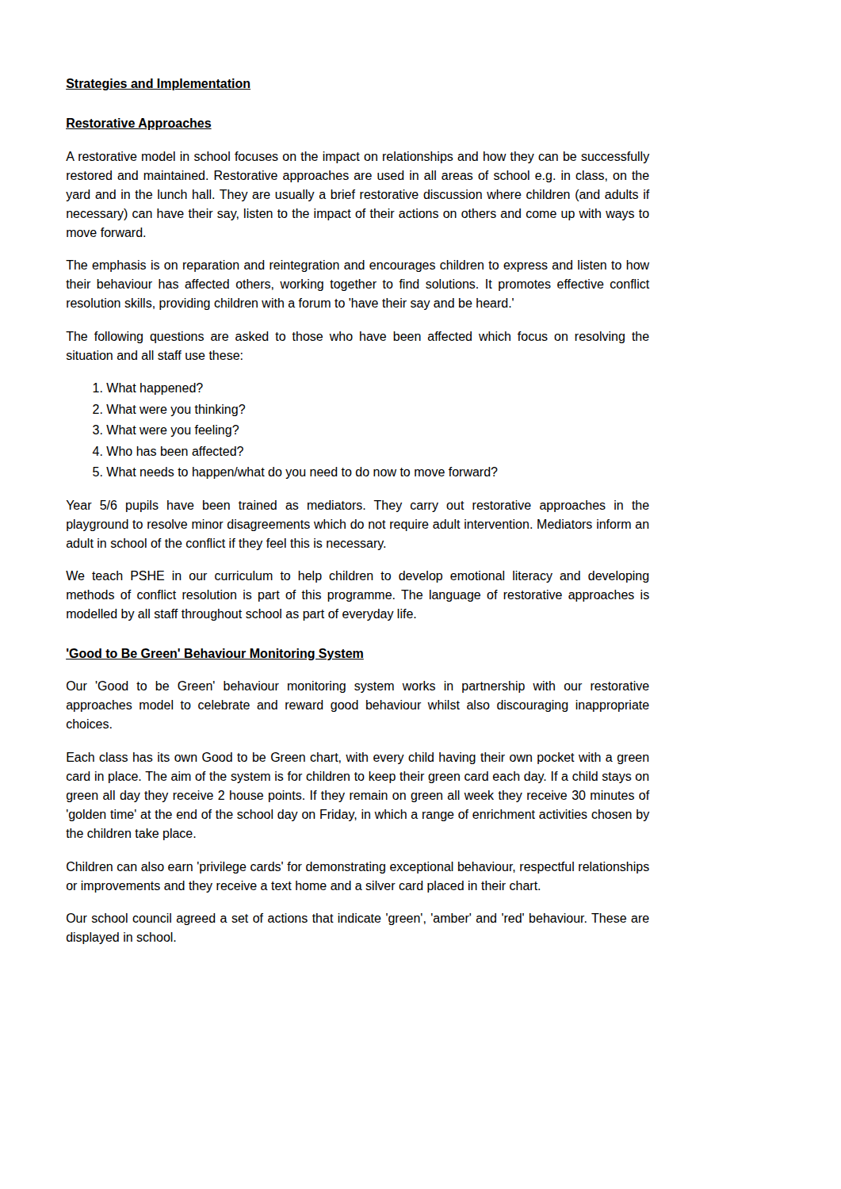Strategies and Implementation
Restorative Approaches
A restorative model in school focuses on the impact on relationships and how they can be successfully restored and maintained. Restorative approaches are used in all areas of school e.g. in class, on the yard and in the lunch hall. They are usually a brief restorative discussion where children (and adults if necessary) can have their say, listen to the impact of their actions on others and come up with ways to move forward.
The emphasis is on reparation and reintegration and encourages children to express and listen to how their behaviour has affected others, working together to find solutions. It promotes effective conflict resolution skills, providing children with a forum to 'have their say and be heard.'
The following questions are asked to those who have been affected which focus on resolving the situation and all staff use these:
What happened?
What were you thinking?
What were you feeling?
Who has been affected?
What needs to happen/what do you need to do now to move forward?
Year 5/6 pupils have been trained as mediators. They carry out restorative approaches in the playground to resolve minor disagreements which do not require adult intervention. Mediators inform an adult in school of the conflict if they feel this is necessary.
We teach PSHE in our curriculum to help children to develop emotional literacy and developing methods of conflict resolution is part of this programme. The language of restorative approaches is modelled by all staff throughout school as part of everyday life.
'Good to Be Green' Behaviour Monitoring System
Our 'Good to be Green' behaviour monitoring system works in partnership with our restorative approaches model to celebrate and reward good behaviour whilst also discouraging inappropriate choices.
Each class has its own Good to be Green chart, with every child having their own pocket with a green card in place. The aim of the system is for children to keep their green card each day. If a child stays on green all day they receive 2 house points. If they remain on green all week they receive 30 minutes of 'golden time' at the end of the school day on Friday, in which a range of enrichment activities chosen by the children take place.
Children can also earn 'privilege cards' for demonstrating exceptional behaviour, respectful relationships or improvements and they receive a text home and a silver card placed in their chart.
Our school council agreed a set of actions that indicate 'green', 'amber' and 'red' behaviour. These are displayed in school.